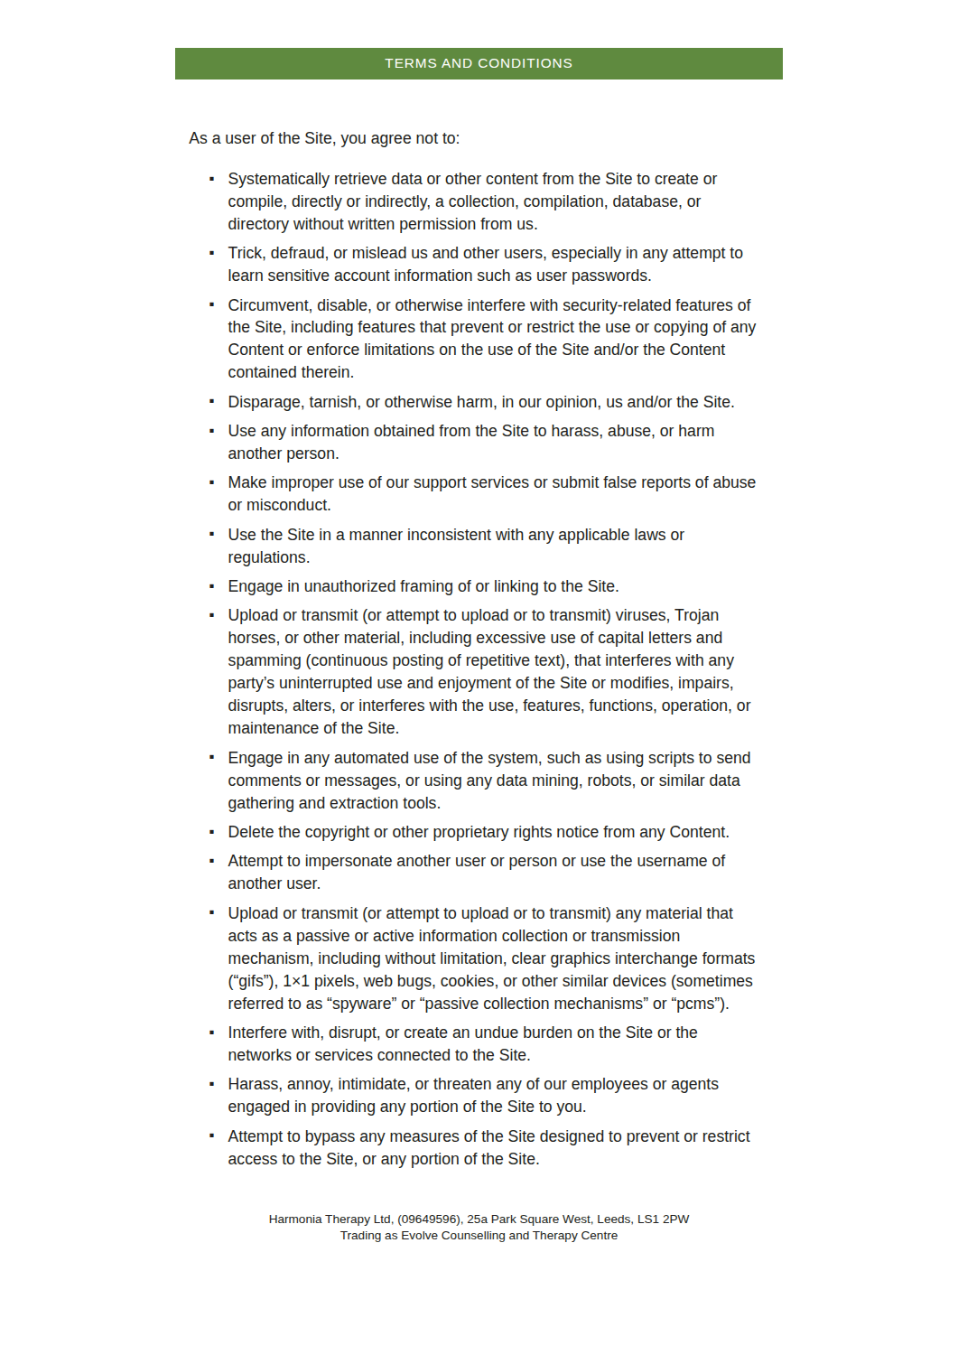TERMS AND CONDITIONS
As a user of the Site, you agree not to:
Systematically retrieve data or other content from the Site to create or compile, directly or indirectly, a collection, compilation, database, or directory without written permission from us.
Trick, defraud, or mislead us and other users, especially in any attempt to learn sensitive account information such as user passwords.
Circumvent, disable, or otherwise interfere with security-related features of the Site, including features that prevent or restrict the use or copying of any Content or enforce limitations on the use of the Site and/or the Content contained therein.
Disparage, tarnish, or otherwise harm, in our opinion, us and/or the Site.
Use any information obtained from the Site to harass, abuse, or harm another person.
Make improper use of our support services or submit false reports of abuse or misconduct.
Use the Site in a manner inconsistent with any applicable laws or regulations.
Engage in unauthorized framing of or linking to the Site.
Upload or transmit (or attempt to upload or to transmit) viruses, Trojan horses, or other material, including excessive use of capital letters and spamming (continuous posting of repetitive text), that interferes with any party’s uninterrupted use and enjoyment of the Site or modifies, impairs, disrupts, alters, or interferes with the use, features, functions, operation, or maintenance of the Site.
Engage in any automated use of the system, such as using scripts to send comments or messages, or using any data mining, robots, or similar data gathering and extraction tools.
Delete the copyright or other proprietary rights notice from any Content.
Attempt to impersonate another user or person or use the username of another user.
Upload or transmit (or attempt to upload or to transmit) any material that acts as a passive or active information collection or transmission mechanism, including without limitation, clear graphics interchange formats (“gifs”), 1×1 pixels, web bugs, cookies, or other similar devices (sometimes referred to as “spyware” or “passive collection mechanisms” or “pcms”).
Interfere with, disrupt, or create an undue burden on the Site or the networks or services connected to the Site.
Harass, annoy, intimidate, or threaten any of our employees or agents engaged in providing any portion of the Site to you.
Attempt to bypass any measures of the Site designed to prevent or restrict access to the Site, or any portion of the Site.
Harmonia Therapy Ltd, (09649596), 25a Park Square West, Leeds, LS1 2PW
Trading as Evolve Counselling and Therapy Centre